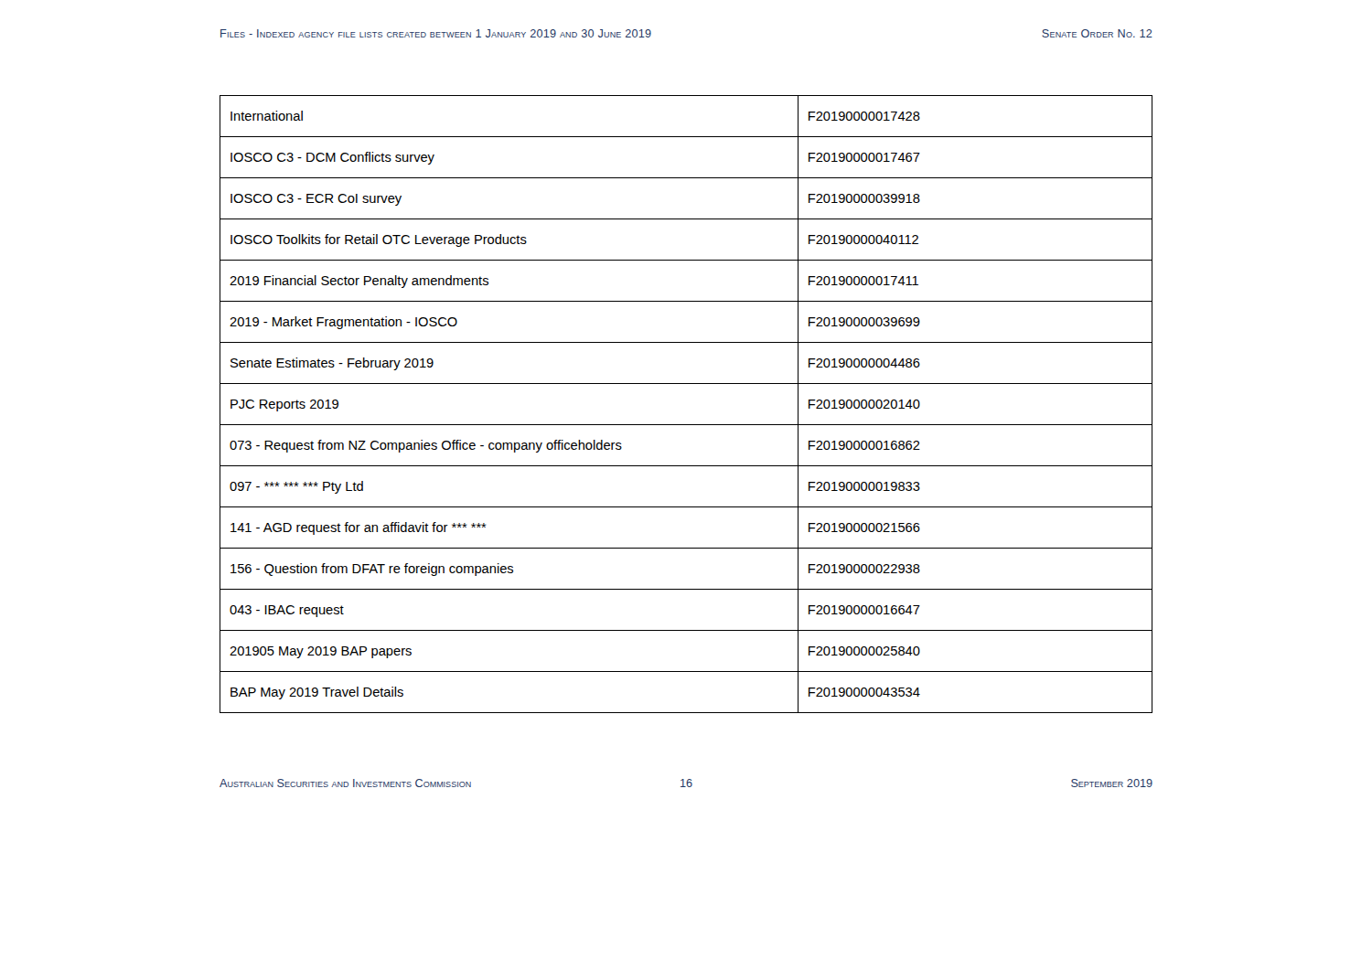Files - Indexed agency file lists created between 1 January 2019 and 30 June 2019
Senate Order No. 12
| International | F20190000017428 |
| IOSCO C3 - DCM Conflicts survey | F20190000017467 |
| IOSCO C3 - ECR CoI survey | F20190000039918 |
| IOSCO Toolkits for Retail OTC Leverage Products | F20190000040112 |
| 2019 Financial Sector Penalty amendments | F20190000017411 |
| 2019 - Market Fragmentation - IOSCO | F20190000039699 |
| Senate Estimates - February 2019 | F20190000004486 |
| PJC Reports 2019 | F20190000020140 |
| 073 - Request from NZ Companies Office - company officeholders | F20190000016862 |
| 097 - *** *** *** Pty Ltd | F20190000019833 |
| 141 - AGD request for an affidavit for *** *** | F20190000021566 |
| 156 - Question from DFAT re foreign companies | F20190000022938 |
| 043 - IBAC request | F20190000016647 |
| 201905 May 2019 BAP papers | F20190000025840 |
| BAP May 2019 Travel Details | F20190000043534 |
Australian Securities and Investments Commission
16
September 2019